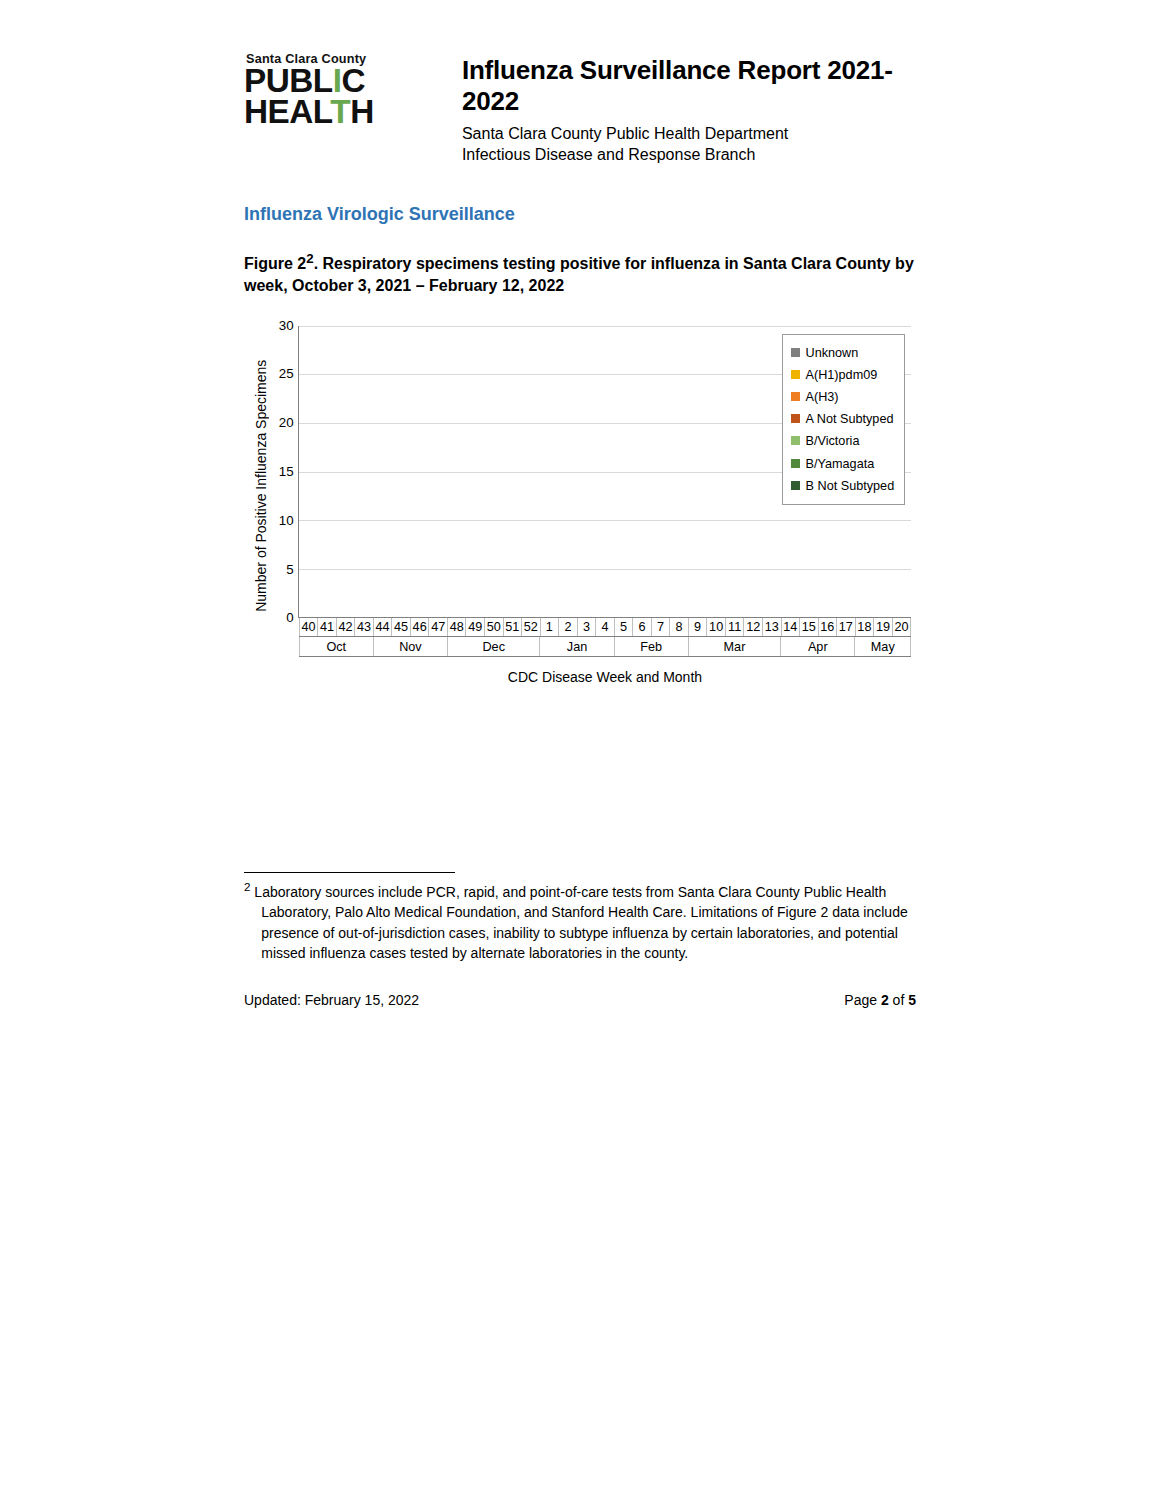Santa Clara County
PUBLIC HEALTH
Influenza Surveillance Report 2021-2022
Santa Clara County Public Health Department
Infectious Disease and Response Branch
Influenza Virologic Surveillance
Figure 22. Respiratory specimens testing positive for influenza in Santa Clara County by week, October 3, 2021 – February 12, 2022
Number of Positive Influenza Specimens
30 25 20 15 10 5 0
Unknown
A(H1)pdm09
A(H3)
A Not Subtyped
B/Victoria
B/Yamagata
B Not Subtyped
40414243 44454647 4849505152 1234 5678 910111213 14151617 181920
Oct Nov Dec Jan Feb Mar Apr May
CDC Disease Week and Month
2 Laboratory sources include PCR, rapid, and point-of-care tests from Santa Clara County Public Health Laboratory, Palo Alto Medical Foundation, and Stanford Health Care. Limitations of Figure 2 data include presence of out-of-jurisdiction cases, inability to subtype influenza by certain laboratories, and potential missed influenza cases tested by alternate laboratories in the county.
Updated: February 15, 2022
Page 2 of 5